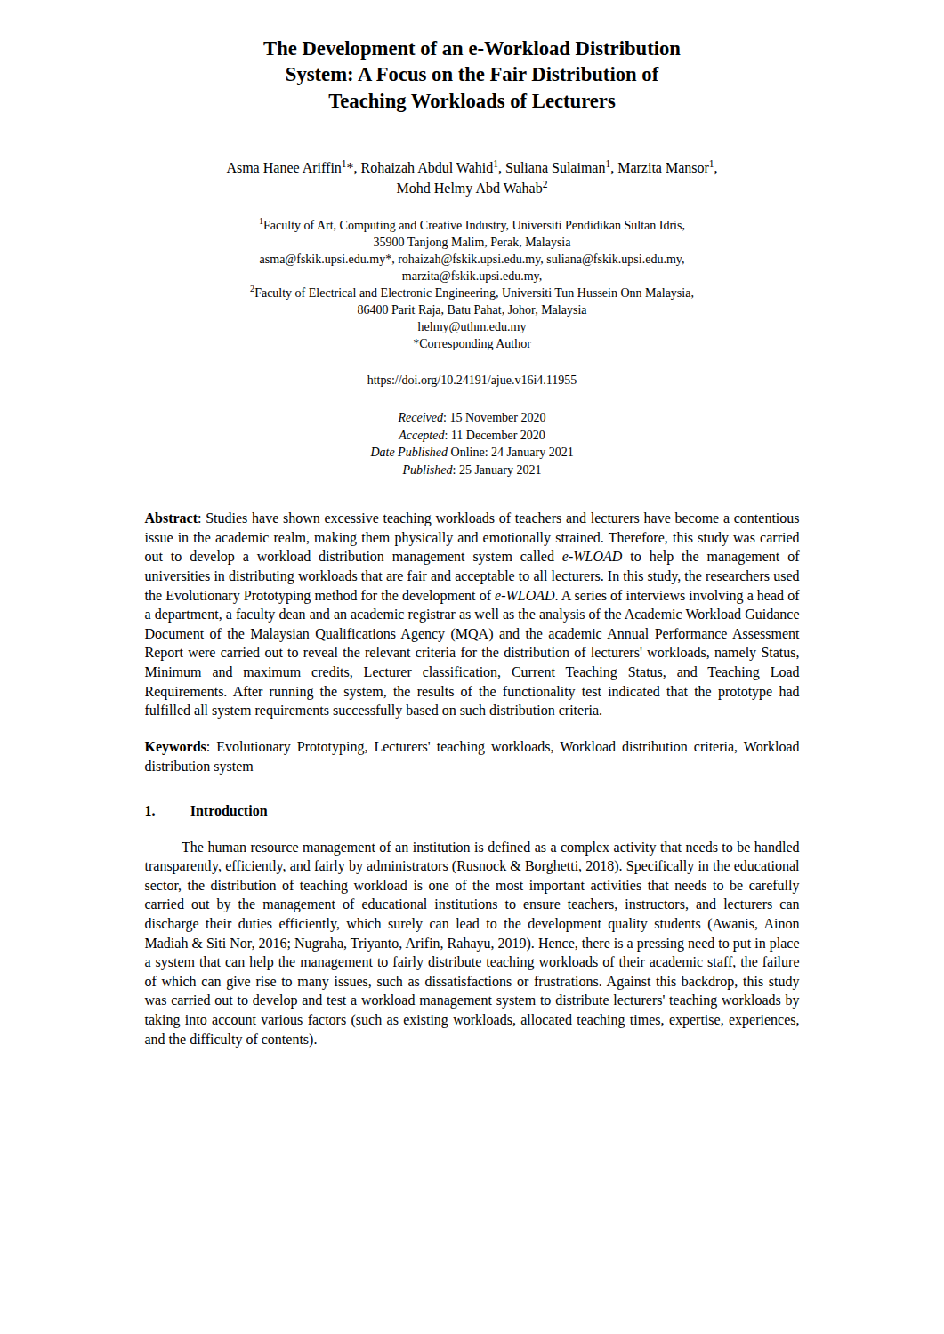The Development of an e-Workload Distribution
System: A Focus on the Fair Distribution of
Teaching Workloads of Lecturers
Asma Hanee Ariffin1*, Rohaizah Abdul Wahid1, Suliana Sulaiman1, Marzita Mansor1,
Mohd Helmy Abd Wahab2
1Faculty of Art, Computing and Creative Industry, Universiti Pendidikan Sultan Idris,
35900 Tanjong Malim, Perak, Malaysia
asma@fskik.upsi.edu.my*, rohaizah@fskik.upsi.edu.my, suliana@fskik.upsi.edu.my,
marzita@fskik.upsi.edu.my,
2Faculty of Electrical and Electronic Engineering, Universiti Tun Hussein Onn Malaysia,
86400 Parit Raja, Batu Pahat, Johor, Malaysia
helmy@uthm.edu.my
*Corresponding Author
https://doi.org/10.24191/ajue.v16i4.11955
Received: 15 November 2020
Accepted: 11 December 2020
Date Published Online: 24 January 2021
Published: 25 January 2021
Abstract: Studies have shown excessive teaching workloads of teachers and lecturers have become a contentious issue in the academic realm, making them physically and emotionally strained. Therefore, this study was carried out to develop a workload distribution management system called e-WLOAD to help the management of universities in distributing workloads that are fair and acceptable to all lecturers. In this study, the researchers used the Evolutionary Prototyping method for the development of e-WLOAD. A series of interviews involving a head of a department, a faculty dean and an academic registrar as well as the analysis of the Academic Workload Guidance Document of the Malaysian Qualifications Agency (MQA) and the academic Annual Performance Assessment Report were carried out to reveal the relevant criteria for the distribution of lecturers' workloads, namely Status, Minimum and maximum credits, Lecturer classification, Current Teaching Status, and Teaching Load Requirements. After running the system, the results of the functionality test indicated that the prototype had fulfilled all system requirements successfully based on such distribution criteria.
Keywords: Evolutionary Prototyping, Lecturers' teaching workloads, Workload distribution criteria, Workload distribution system
1. Introduction
The human resource management of an institution is defined as a complex activity that needs to be handled transparently, efficiently, and fairly by administrators (Rusnock & Borghetti, 2018). Specifically in the educational sector, the distribution of teaching workload is one of the most important activities that needs to be carefully carried out by the management of educational institutions to ensure teachers, instructors, and lecturers can discharge their duties efficiently, which surely can lead to the development quality students (Awanis, Ainon Madiah & Siti Nor, 2016; Nugraha, Triyanto, Arifin, Rahayu, 2019). Hence, there is a pressing need to put in place a system that can help the management to fairly distribute teaching workloads of their academic staff, the failure of which can give rise to many issues, such as dissatisfactions or frustrations. Against this backdrop, this study was carried out to develop and test a workload management system to distribute lecturers' teaching workloads by taking into account various factors (such as existing workloads, allocated teaching times, expertise, experiences, and the difficulty of contents).